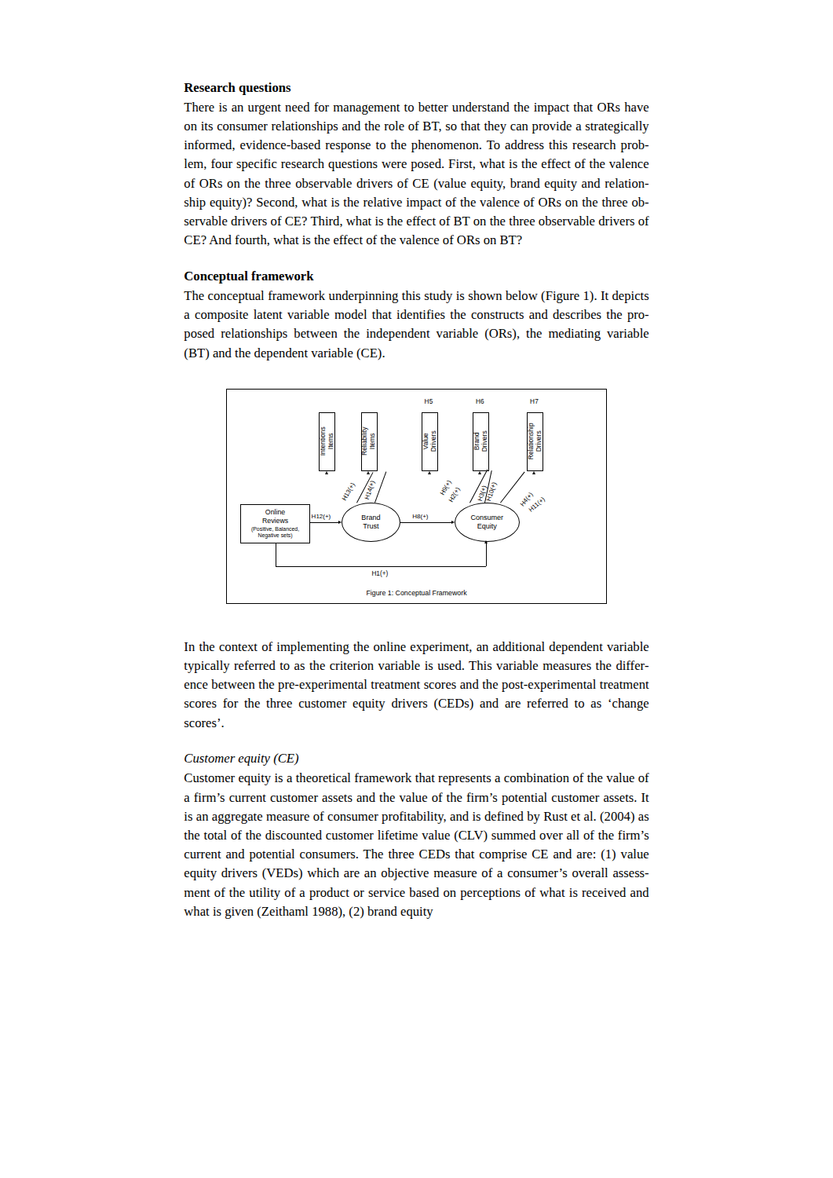Research questions
There is an urgent need for management to better understand the impact that ORs have on its consumer relationships and the role of BT, so that they can provide a strategically informed, evidence-based response to the phenomenon. To address this research problem, four specific research questions were posed. First, what is the effect of the valence of ORs on the three observable drivers of CE (value equity, brand equity and relationship equity)? Second, what is the relative impact of the valence of ORs on the three observable drivers of CE? Third, what is the effect of BT on the three observable drivers of CE? And fourth, what is the effect of the valence of ORs on BT?
Conceptual framework
The conceptual framework underpinning this study is shown below (Figure 1). It depicts a composite latent variable model that identifies the constructs and describes the proposed relationships between the independent variable (ORs), the mediating variable (BT) and the dependent variable (CE).
H5
H6
H7
Intentions
Items
Reliability
Items
Value
Drivers
Brand
Drivers
Relationship
Drivers
Online
Reviews (Positive, Balanced,
Negative sets)
Brand
Trust
Consumer
Equity
H12(+)
H8(+)
H13(+)
H14(+)
H2(+)
H9(+)
H3(+)
H10(+)
H4(+)
H11(+)
H1(+)
Figure 1: Conceptual Framework
In the context of implementing the online experiment, an additional dependent variable typically referred to as the criterion variable is used. This variable measures the difference between the pre-experimental treatment scores and the post-experimental treatment scores for the three customer equity drivers (CEDs) and are referred to as ‘change scores’.
Customer equity (CE)
Customer equity is a theoretical framework that represents a combination of the value of a firm’s current customer assets and the value of the firm’s potential customer assets. It is an aggregate measure of consumer profitability, and is defined by Rust et al. (2004) as the total of the discounted customer lifetime value (CLV) summed over all of the firm’s current and potential consumers. The three CEDs that comprise CE and are: (1) value equity drivers (VEDs) which are an objective measure of a consumer’s overall assessment of the utility of a product or service based on perceptions of what is received and what is given (Zeithaml 1988), (2) brand equity